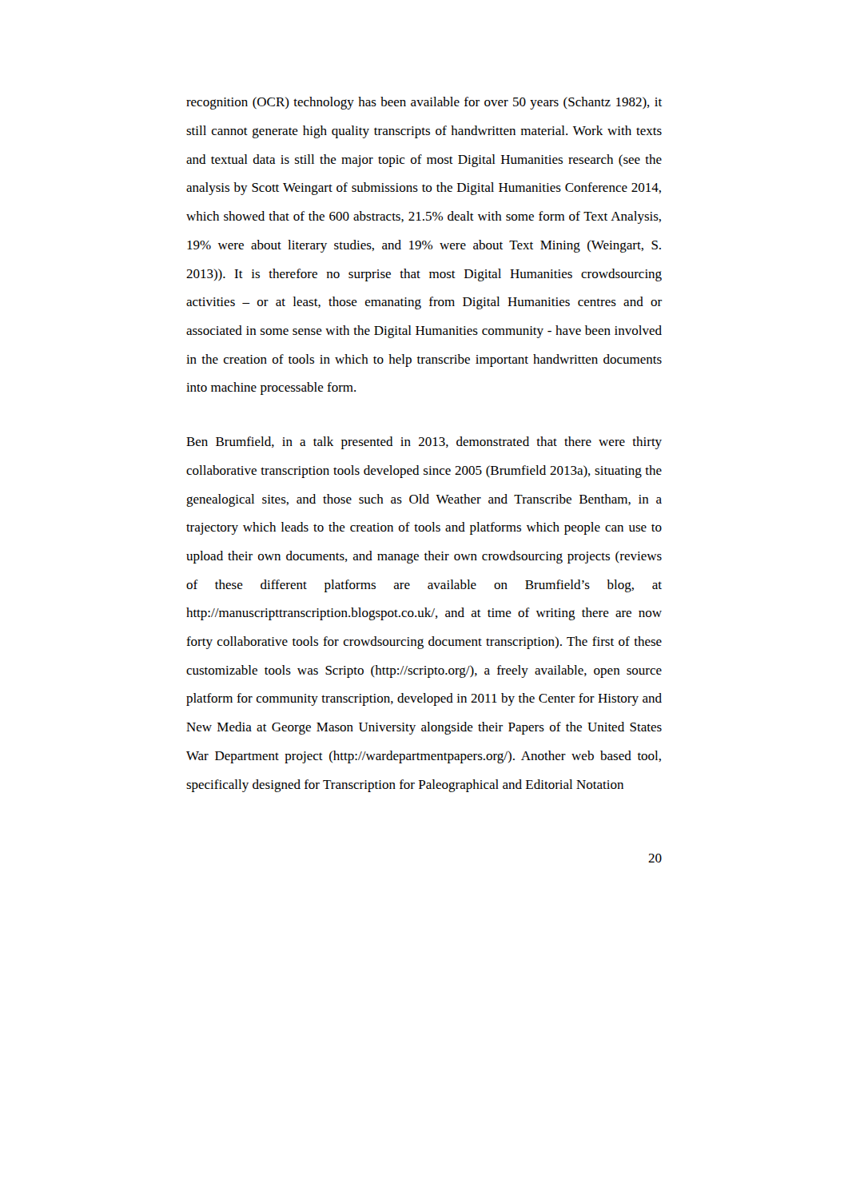recognition (OCR) technology has been available for over 50 years (Schantz 1982), it still cannot generate high quality transcripts of handwritten material. Work with texts and textual data is still the major topic of most Digital Humanities research (see the analysis by Scott Weingart of submissions to the Digital Humanities Conference 2014, which showed that of the 600 abstracts, 21.5% dealt with some form of Text Analysis, 19% were about literary studies, and 19% were about Text Mining (Weingart, S. 2013)). It is therefore no surprise that most Digital Humanities crowdsourcing activities – or at least, those emanating from Digital Humanities centres and or associated in some sense with the Digital Humanities community - have been involved in the creation of tools in which to help transcribe important handwritten documents into machine processable form.
Ben Brumfield, in a talk presented in 2013, demonstrated that there were thirty collaborative transcription tools developed since 2005 (Brumfield 2013a), situating the genealogical sites, and those such as Old Weather and Transcribe Bentham, in a trajectory which leads to the creation of tools and platforms which people can use to upload their own documents, and manage their own crowdsourcing projects (reviews of these different platforms are available on Brumfield’s blog, at http://manuscripttranscription.blogspot.co.uk/, and at time of writing there are now forty collaborative tools for crowdsourcing document transcription). The first of these customizable tools was Scripto (http://scripto.org/), a freely available, open source platform for community transcription, developed in 2011 by the Center for History and New Media at George Mason University alongside their Papers of the United States War Department project (http://wardepartmentpapers.org/). Another web based tool, specifically designed for Transcription for Paleographical and Editorial Notation
20